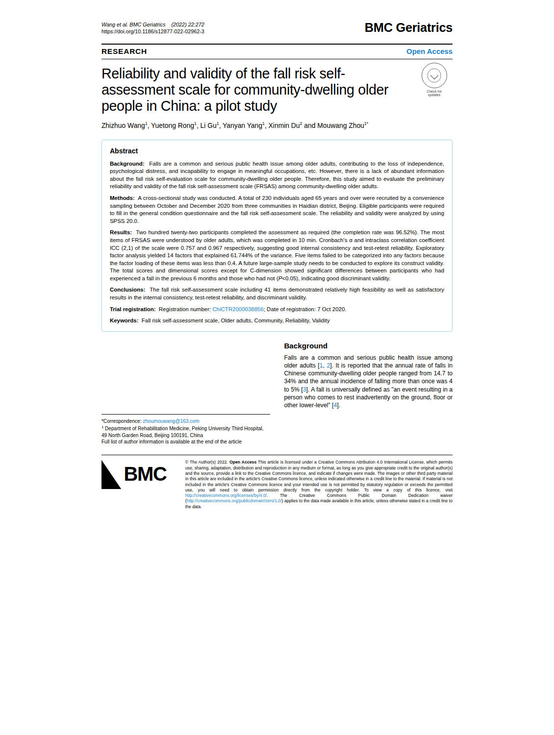Wang et al. BMC Geriatrics (2022) 22:272
https://doi.org/10.1186/s12877-022-02962-3
BMC Geriatrics
Research
Open Access
Check for
updates
Reliability and validity of the fall risk self-assessment scale for community-dwelling older people in China: a pilot study
Zhizhuo Wang1, Yuetong Rong1, Li Gu1, Yanyan Yang1, Xinmin Du2 and Mouwang Zhou1*
Abstract
Background: Falls are a common and serious public health issue among older adults, contributing to the loss of independence, psychological distress, and incapability to engage in meaningful occupations, etc. However, there is a lack of abundant information about the fall risk self-evaluation scale for community-dwelling older people. Therefore, this study aimed to evaluate the preliminary reliability and validity of the fall risk self-assessment scale (FRSAS) among community-dwelling older adults.
Methods: A cross-sectional study was conducted. A total of 230 individuals aged 65 years and over were recruited by a convenience sampling between October and December 2020 from three communities in Haidian district, Beijing. Eligible participants were required to fill in the general condition questionnaire and the fall risk self-assessment scale. The reliability and validity were analyzed by using SPSS 20.0.
Results: Two hundred twenty-two participants completed the assessment as required (the completion rate was 96.52%). The most items of FRSAS were understood by older adults, which was completed in 10 min. Cronbach's α and intraclass correlation coefficient ICC (2,1) of the scale were 0.757 and 0.967 respectively, suggesting good internal consistency and test-retest reliability. Exploratory factor analysis yielded 14 factors that explained 61.744% of the variance. Five items failed to be categorized into any factors because the factor loading of these items was less than 0.4. A future large-sample study needs to be conducted to explore its construct validity. The total scores and dimensional scores except for C-dimension showed significant differences between participants who had experienced a fall in the previous 6 months and those who had not (P<0.05), indicating good discriminant validity.
Conclusions: The fall risk self-assessment scale including 41 items demonstrated relatively high feasibility as well as satisfactory results in the internal consistency, test-retest reliability, and discriminant validity.
Trial registration: Registration number: ChiCTR2000038856; Date of registration: 7 Oct 2020.
Keywords: Fall risk self-assessment scale, Older adults, Community, Reliability, Validity
*Correspondence: zhoumouwang@163.com
1 Department of Rehabilitation Medicine, Peking University Third Hospital, 49 North Garden Road, Beijing 100191, China
Full list of author information is available at the end of the article
Background
Falls are a common and serious public health issue among older adults [1, 2]. It is reported that the annual rate of falls in Chinese community-dwelling older people ranged from 14.7 to 34% and the annual incidence of falling more than once was 4 to 5% [3]. A fall is universally defined as "an event resulting in a person who comes to rest inadvertently on the ground, floor or other lower-level" [4].
BMC
© The Author(s) 2022. Open Access This article is licensed under a Creative Commons Attribution 4.0 International License, which permits use, sharing, adaptation, distribution and reproduction in any medium or format, as long as you give appropriate credit to the original author(s) and the source, provide a link to the Creative Commons licence, and indicate if changes were made. The images or other third party material in this article are included in the article's Creative Commons licence, unless indicated otherwise in a credit line to the material. If material is not included in the article's Creative Commons licence and your intended use is not permitted by statutory regulation or exceeds the permitted use, you will need to obtain permission directly from the copyright holder. To view a copy of this licence, visit http://creativecommons.org/licenses/by/4.0/. The Creative Commons Public Domain Dedication waiver (http://creativecommons.org/publicdomain/zero/1.0/) applies to the data made available in this article, unless otherwise stated in a credit line to the data.